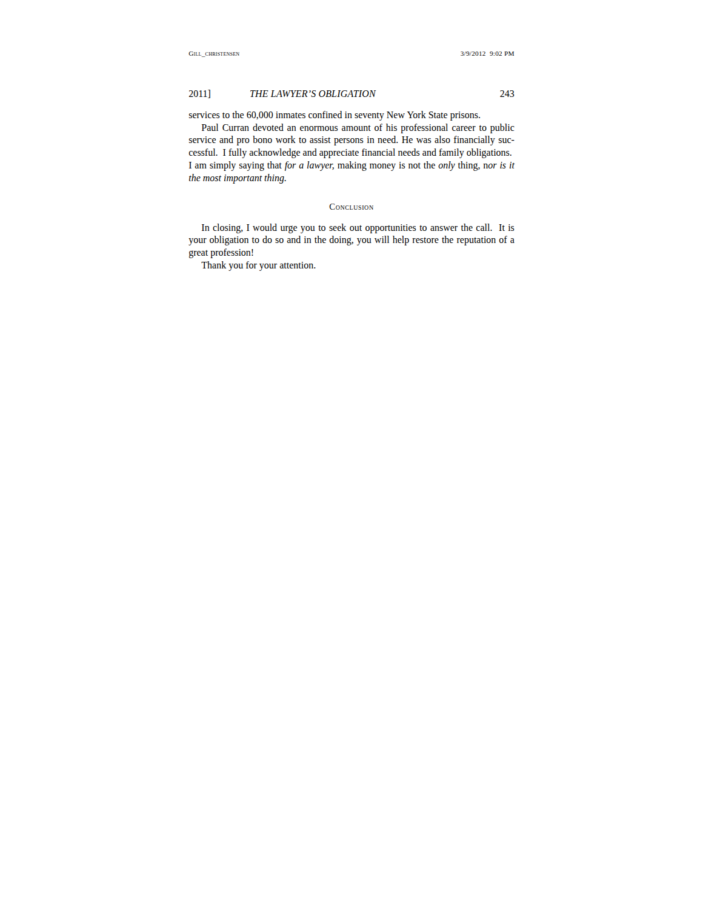Gill_Christensen 3/9/2012 9:02 PM
2011] THE LAWYER’S OBLIGATION 243
services to the 60,000 inmates confined in seventy New York State prisons.
Paul Curran devoted an enormous amount of his professional career to public service and pro bono work to assist persons in need. He was also financially successful. I fully acknowledge and appreciate financial needs and family obligations. I am simply saying that for a lawyer, making money is not the only thing, nor is it the most important thing.
Conclusion
In closing, I would urge you to seek out opportunities to answer the call. It is your obligation to do so and in the doing, you will help restore the reputation of a great profession!
Thank you for your attention.